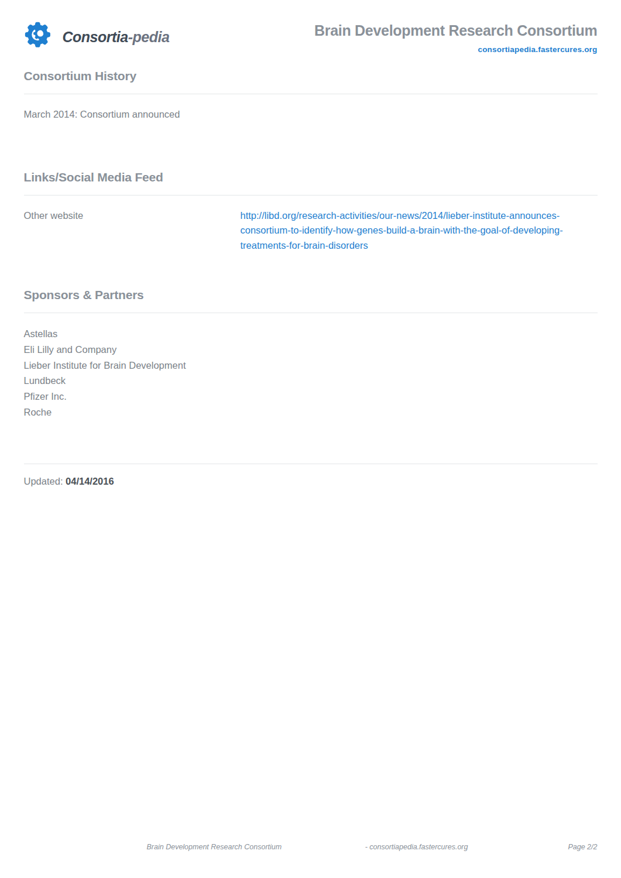Consortia-pedia
Brain Development Research Consortium
consortiapedia.fastercures.org
Consortium History
March 2014: Consortium announced
Links/Social Media Feed
Other website
http://libd.org/research-activities/our-news/2014/lieber-institute-announces-consortium-to-identify-how-genes-build-a-brain-with-the-goal-of-developing-treatments-for-brain-disorders
Sponsors & Partners
Astellas
Eli Lilly and Company
Lieber Institute for Brain Development
Lundbeck
Pfizer Inc.
Roche
Updated: 04/14/2016
Brain Development Research Consortium
- consortiapedia.fastercures.org
Page 2/2